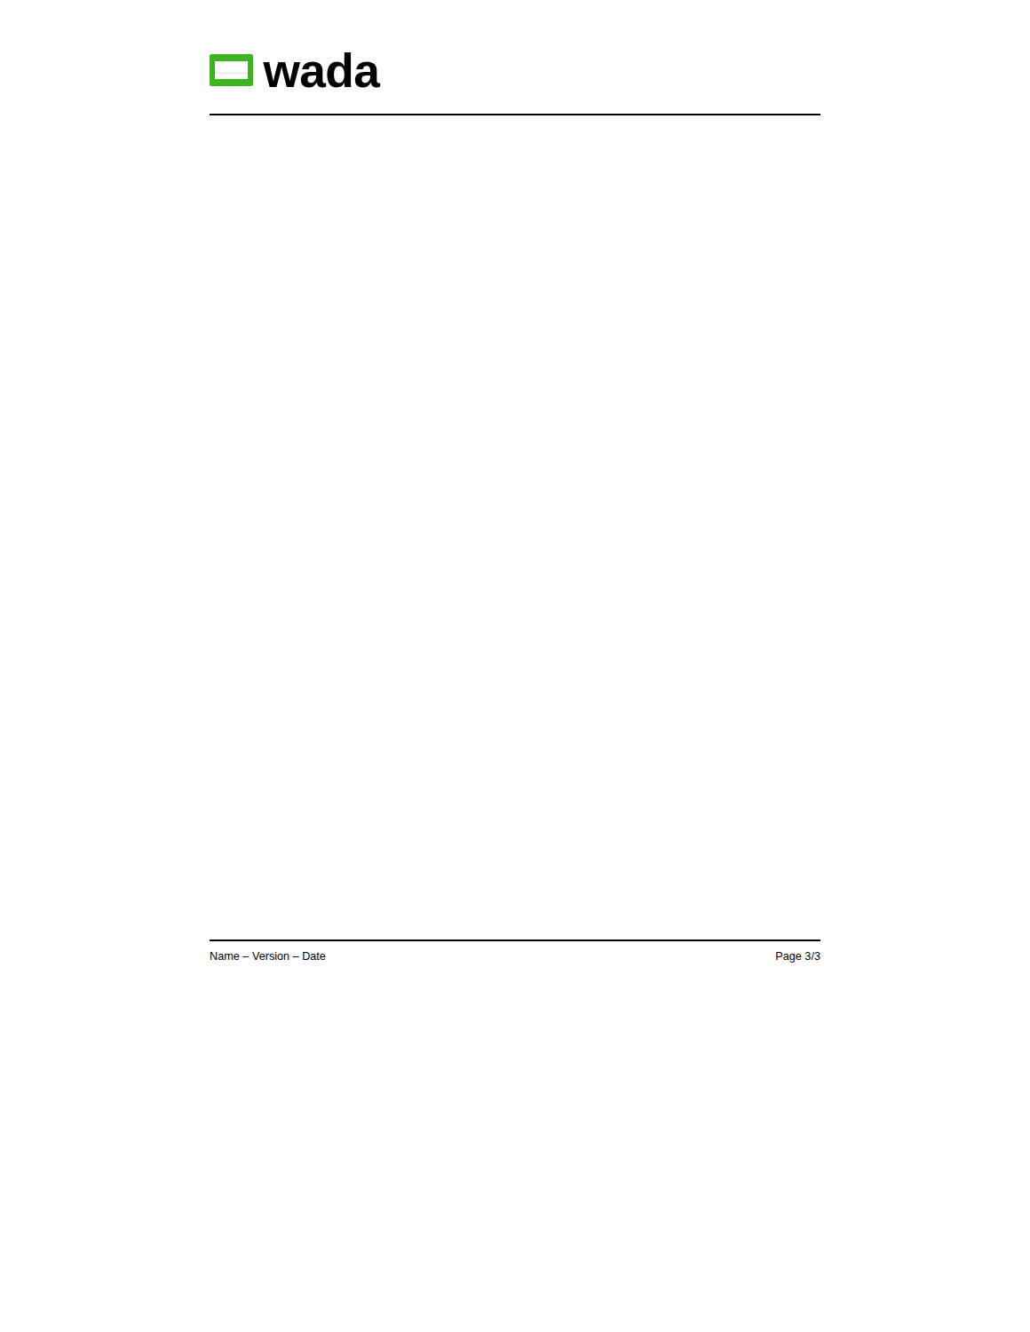wada
Name – Version – Date Page 3/3